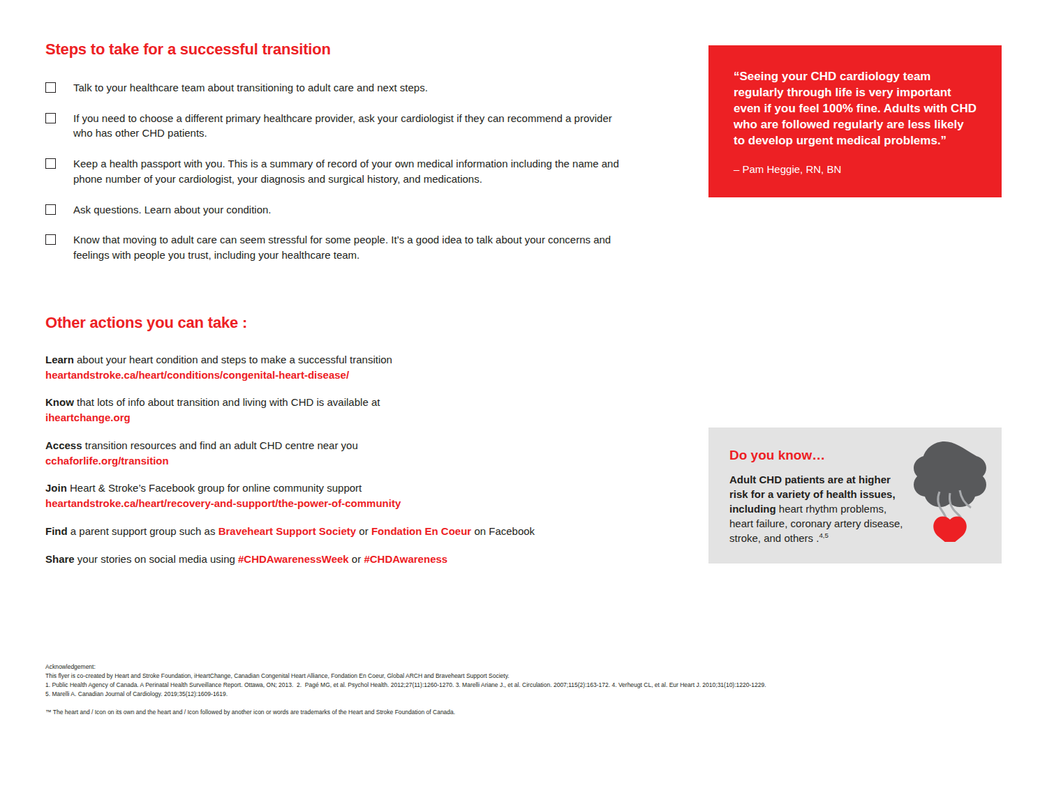Steps to take for a successful transition
Talk to your healthcare team about transitioning to adult care and next steps.
If you need to choose a different primary healthcare provider, ask your cardiologist if they can recommend a provider who has other CHD patients.
Keep a health passport with you. This is a summary of record of your own medical information including the name and phone number of your cardiologist, your diagnosis and surgical history, and medications.
Ask questions. Learn about your condition.
Know that moving to adult care can seem stressful for some people. It’s a good idea to talk about your concerns and feelings with people you trust, including your healthcare team.
Other actions you can take :
Learn about your heart condition and steps to make a successful transition
heartandstroke.ca/heart/conditions/congenital-heart-disease/
Know that lots of info about transition and living with CHD is available at
iheartchange.org
Access transition resources and find an adult CHD centre near you
cchaforlife.org/transition
Join Heart & Stroke’s Facebook group for online community support
heartandstroke.ca/heart/recovery-and-support/the-power-of-community
Find a parent support group such as Braveheart Support Society or Fondation En Coeur on Facebook
Share your stories on social media using #CHDAwarenessWeek or #CHDAwareness
“Seeing your CHD cardiology team regularly through life is very important even if you feel 100% fine. Adults with CHD who are followed regularly are less likely to develop urgent medical problems.”
– Pam Heggie, RN, BN
Do you know…
Adult CHD patients are at higher risk for a variety of health issues, including heart rhythm problems, heart failure, coronary artery disease, stroke, and others .4,5
Acknowledgement:
This flyer is co-created by Heart and Stroke Foundation, iHeartChange, Canadian Congenital Heart Alliance, Fondation En Coeur, Global ARCH and Braveheart Support Society.
1. Public Health Agency of Canada. A Perinatal Health Surveillance Report. Ottawa, ON; 2013. 2. Pagé MG, et al. Psychol Health. 2012;27(11):1260-1270. 3. Marelli Ariane J., et al. Circulation. 2007;115(2):163-172. 4. Verheugt CL, et al. Eur Heart J. 2010;31(10):1220-1229.
5. Marelli A. Canadian Journal of Cardiology. 2019;35(12):1609-1619.
™ The heart and / Icon on its own and the heart and / Icon followed by another icon or words are trademarks of the Heart and Stroke Foundation of Canada.